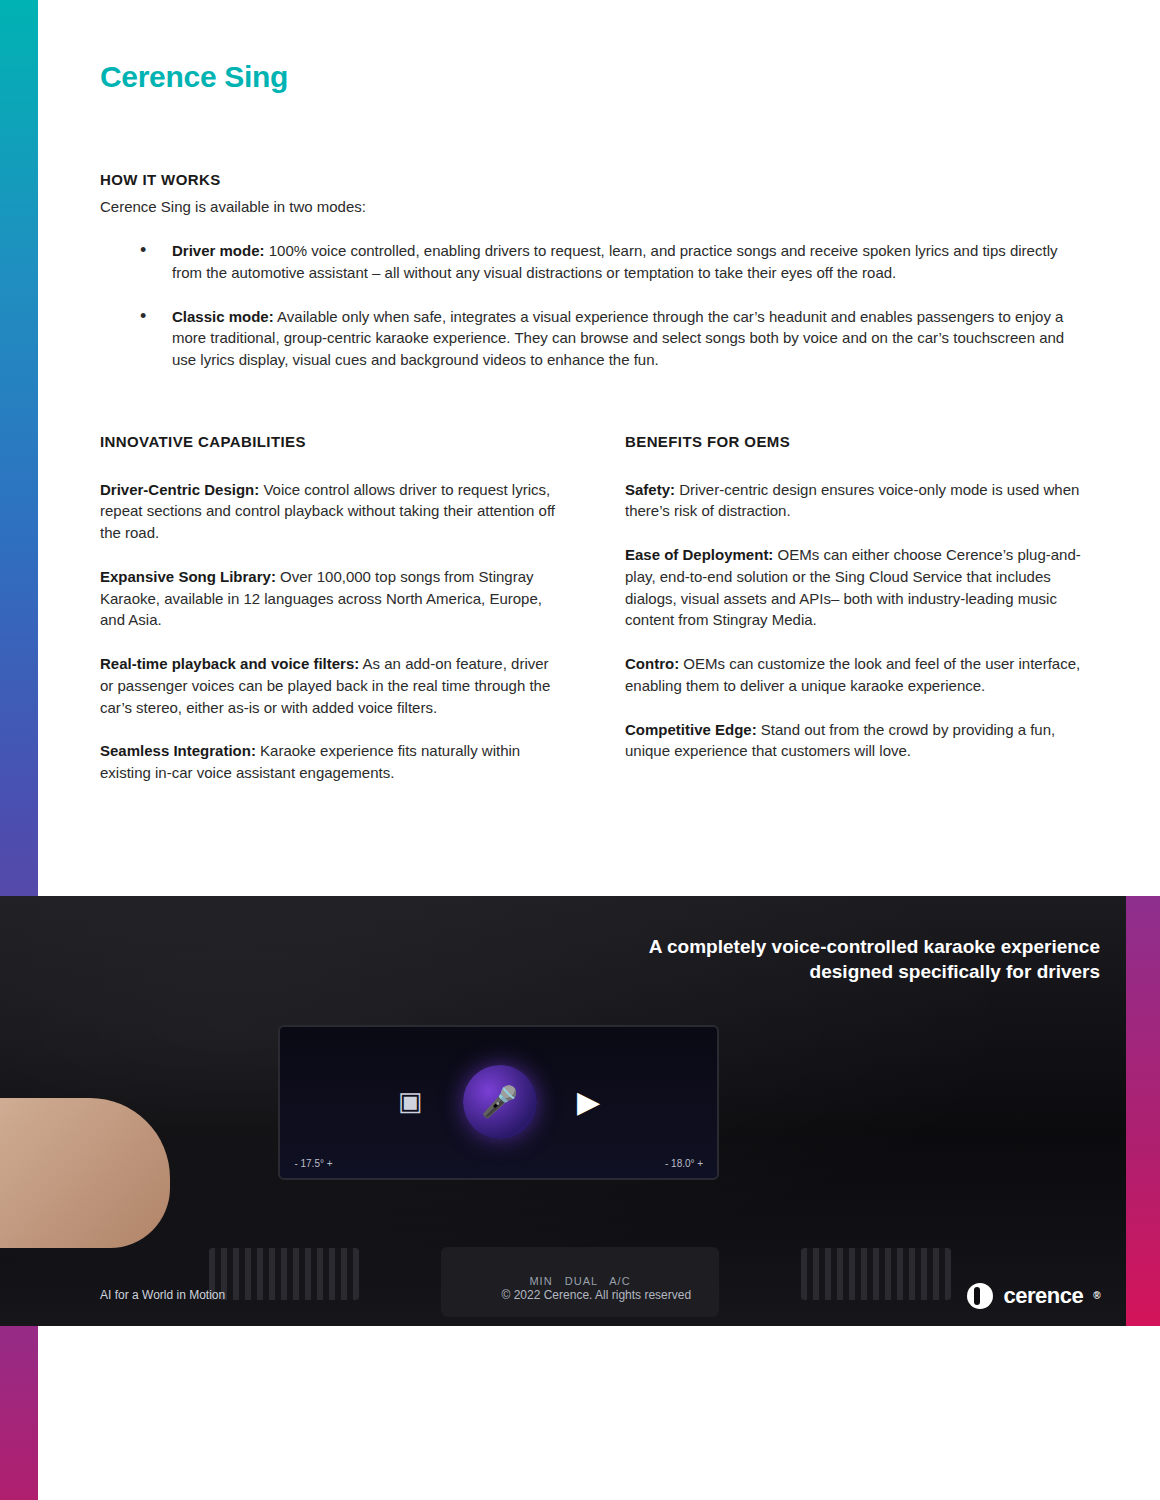Cerence Sing
How it works
Cerence Sing is available in two modes:
Driver mode: 100% voice controlled, enabling drivers to request, learn, and practice songs and receive spoken lyrics and tips directly from the automotive assistant – all without any visual distractions or temptation to take their eyes off the road.
Classic mode: Available only when safe, integrates a visual experience through the car’s headunit and enables passengers to enjoy a more traditional, group-centric karaoke experience. They can browse and select songs both by voice and on the car’s touchscreen and use lyrics display, visual cues and background videos to enhance the fun.
Innovative capabilities
Driver-Centric Design: Voice control allows driver to request lyrics, repeat sections and control playback without taking their attention off the road.
Expansive Song Library: Over 100,000 top songs from Stingray Karaoke, available in 12 languages across North America, Europe, and Asia.
Real-time playback and voice filters: As an add-on feature, driver or passenger voices can be played back in the real time through the car’s stereo, either as-is or with added voice filters.
Seamless Integration: Karaoke experience fits naturally within existing in-car voice assistant engagements.
Benefits for OEMs
Safety: Driver-centric design ensures voice-only mode is used when there’s risk of distraction.
Ease of Deployment: OEMs can either choose Cerence’s plug-and-play, end-to-end solution or the Sing Cloud Service that includes dialogs, visual assets and APIs– both with industry-leading music content from Stingray Media.
Contro: OEMs can customize the look and feel of the user interface, enabling them to deliver a unique karaoke experience.
Competitive Edge: Stand out from the crowd by providing a fun, unique experience that customers will love.
A completely voice-controlled karaoke experience designed specifically for drivers
▣ 🎤 ▶
- 17.5° + - 18.0° +
MIN DUAL A/C
AI for a World in Motion © 2022 Cerence. All rights reserved cerence®